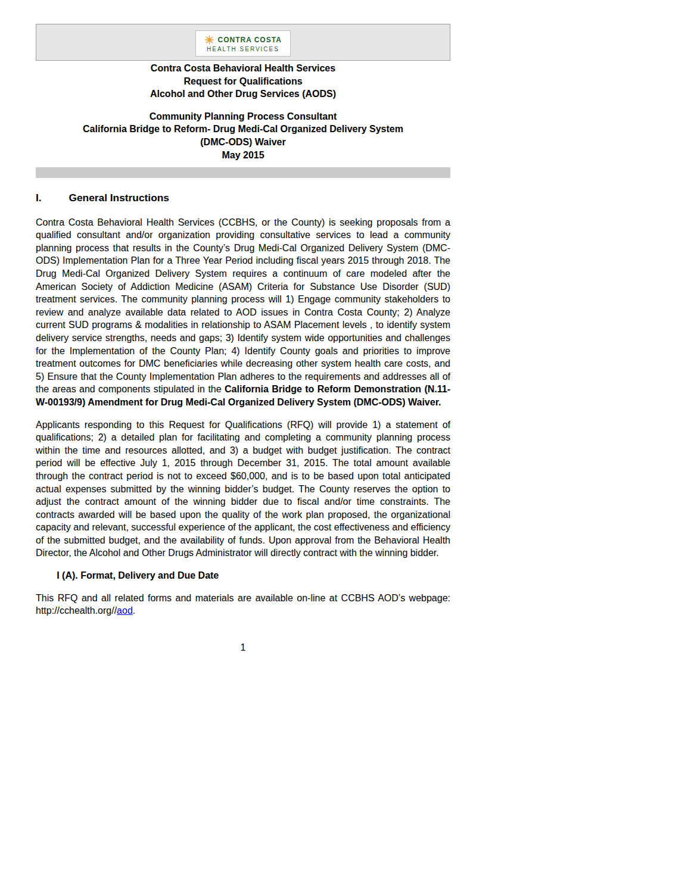☀ CONTRA COSTA
HEALTH SERVICES
Contra Costa Behavioral Health Services
Request for Qualifications
Alcohol and Other Drug Services (AODS)
Community Planning Process Consultant
California Bridge to Reform- Drug Medi-Cal Organized Delivery System
(DMC-ODS) Waiver
May 2015
I. General Instructions
Contra Costa Behavioral Health Services (CCBHS, or the County) is seeking proposals from a qualified consultant and/or organization providing consultative services to lead a community planning process that results in the County’s Drug Medi-Cal Organized Delivery System (DMC-ODS) Implementation Plan for a Three Year Period including fiscal years 2015 through 2018. The Drug Medi-Cal Organized Delivery System requires a continuum of care modeled after the American Society of Addiction Medicine (ASAM) Criteria for Substance Use Disorder (SUD) treatment services. The community planning process will 1) Engage community stakeholders to review and analyze available data related to AOD issues in Contra Costa County; 2) Analyze current SUD programs & modalities in relationship to ASAM Placement levels , to identify system delivery service strengths, needs and gaps; 3) Identify system wide opportunities and challenges for the Implementation of the County Plan; 4) Identify County goals and priorities to improve treatment outcomes for DMC beneficiaries while decreasing other system health care costs, and 5) Ensure that the County Implementation Plan adheres to the requirements and addresses all of the areas and components stipulated in the California Bridge to Reform Demonstration (N.11-W-00193/9) Amendment for Drug Medi-Cal Organized Delivery System (DMC-ODS) Waiver.
Applicants responding to this Request for Qualifications (RFQ) will provide 1) a statement of qualifications; 2) a detailed plan for facilitating and completing a community planning process within the time and resources allotted, and 3) a budget with budget justification. The contract period will be effective July 1, 2015 through December 31, 2015. The total amount available through the contract period is not to exceed $60,000, and is to be based upon total anticipated actual expenses submitted by the winning bidder’s budget. The County reserves the option to adjust the contract amount of the winning bidder due to fiscal and/or time constraints. The contracts awarded will be based upon the quality of the work plan proposed, the organizational capacity and relevant, successful experience of the applicant, the cost effectiveness and efficiency of the submitted budget, and the availability of funds. Upon approval from the Behavioral Health Director, the Alcohol and Other Drugs Administrator will directly contract with the winning bidder.
I (A). Format, Delivery and Due Date
This RFQ and all related forms and materials are available on-line at CCBHS AOD’s webpage: http://cchealth.org//aod.
1